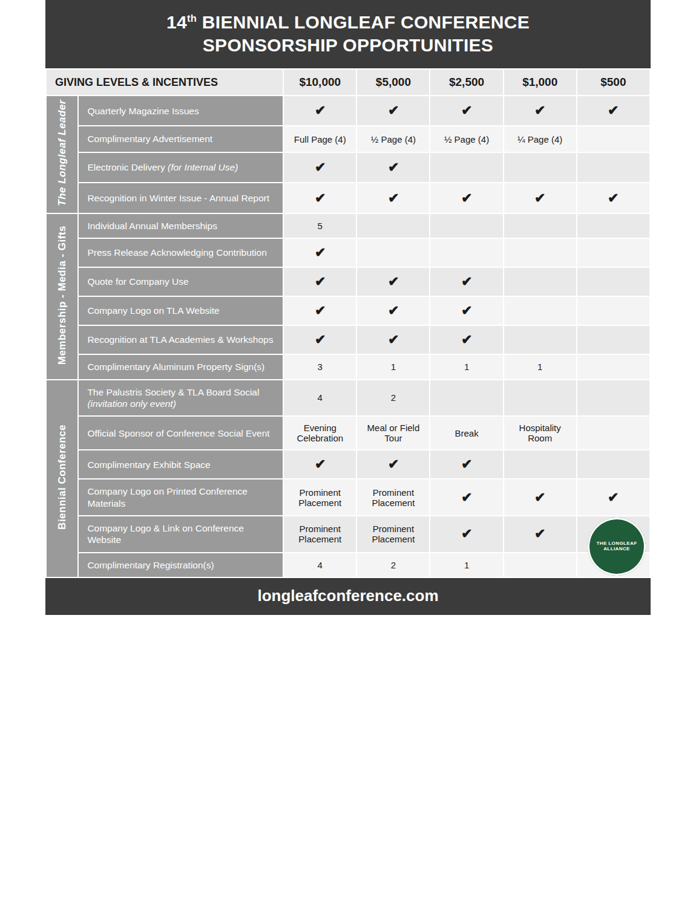14th BIENNIAL LONGLEAF CONFERENCE
SPONSORSHIP OPPORTUNITIES
| GIVING LEVELS & INCENTIVES | $10,000 | $5,000 | $2,500 | $1,000 | $500 |
| --- | --- | --- | --- | --- | --- |
| The Longleaf Leader | Quarterly Magazine Issues | ✔ | ✔ | ✔ | ✔ | ✔ |
| Complimentary Advertisement | Full Page (4) | ½ Page (4) | ½ Page (4) | ¼ Page (4) | |
| Electronic Delivery (for Internal Use) | ✔ | ✔ | | | |
| Recognition in Winter Issue - Annual Report | ✔ | ✔ | ✔ | ✔ | ✔ |
| Membership - Media - Gifts | Individual Annual Memberships | 5 | | | | |
| Press Release Acknowledging Contribution | ✔ | | | | |
| Quote for Company Use | ✔ | ✔ | ✔ | | |
| Company Logo on TLA Website | ✔ | ✔ | ✔ | | |
| Recognition at TLA Academies & Workshops | ✔ | ✔ | ✔ | | |
| Complimentary Aluminum Property Sign(s) | 3 | 1 | 1 | 1 | |
| Biennial Conference | The Palustris Society & TLA Board Social (invitation only event) | 4 | 2 | | | |
| Official Sponsor of Conference Social Event | Evening Celebration | Meal or Field Tour | Break | Hospitality Room | |
| Complimentary Exhibit Space | ✔ | ✔ | ✔ | | |
| Company Logo on Printed Conference Materials | Prominent Placement | Prominent Placement | ✔ | ✔ | ✔ |
| Company Logo & Link on Conference Website | Prominent Placement | Prominent Placement | ✔ | ✔ | |
| Complimentary Registration(s) | 4 | 2 | 1 | | THE LONGLEAF ALLIANCE |
longleafconference.com